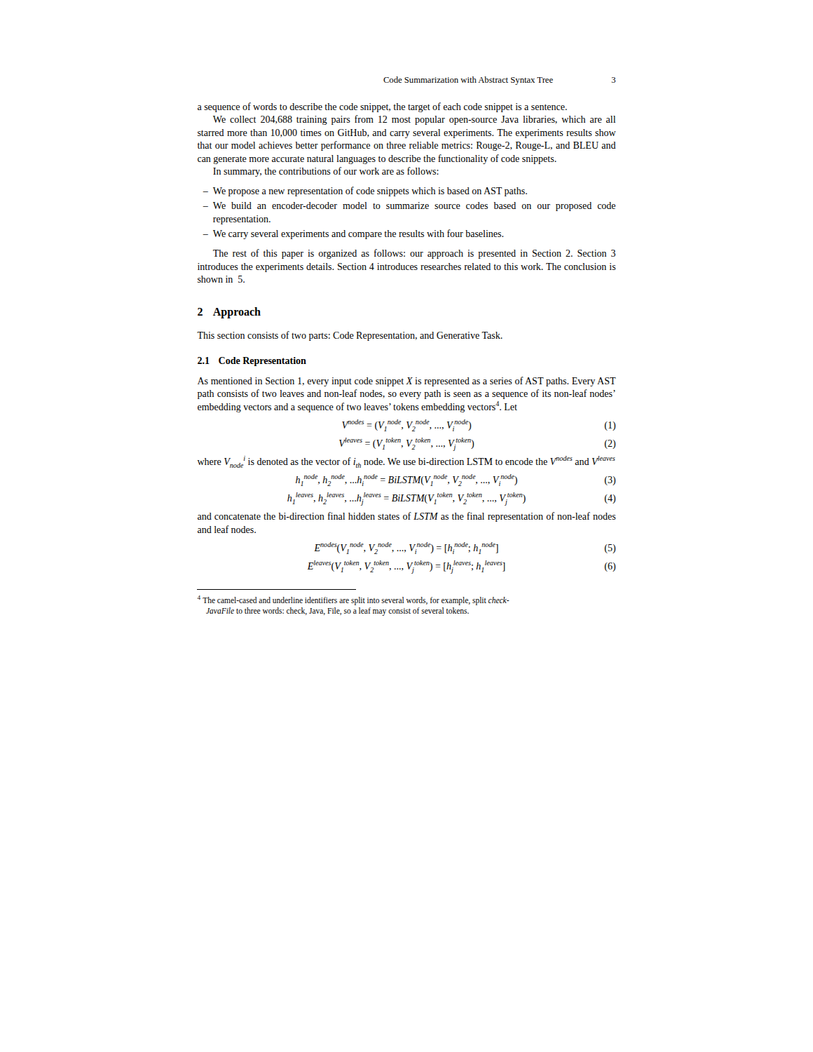Code Summarization with Abstract Syntax Tree 3
a sequence of words to describe the code snippet, the target of each code snippet is a sentence.
We collect 204,688 training pairs from 12 most popular open-source Java libraries, which are all starred more than 10,000 times on GitHub, and carry several experiments. The experiments results show that our model achieves better performance on three reliable metrics: Rouge-2, Rouge-L, and BLEU and can generate more accurate natural languages to describe the functionality of code snippets.
In summary, the contributions of our work are as follows:
We propose a new representation of code snippets which is based on AST paths.
We build an encoder-decoder model to summarize source codes based on our proposed code representation.
We carry several experiments and compare the results with four baselines.
The rest of this paper is organized as follows: our approach is presented in Section 2. Section 3 introduces the experiments details. Section 4 introduces researches related to this work. The conclusion is shown in 5.
2 Approach
This section consists of two parts: Code Representation, and Generative Task.
2.1 Code Representation
As mentioned in Section 1, every input code snippet X is represented as a series of AST paths. Every AST path consists of two leaves and non-leaf nodes, so every path is seen as a sequence of its non-leaf nodes’ embedding vectors and a sequence of two leaves’ tokens embedding vectors4. Let
Vnodes = (V1node, V2node, ..., Vinode) (1)
Vleaves = (V1token, V2token, ..., Vjtoken) (2)
where Vnodei is denoted as the vector of ith node. We use bi-direction LSTM to encode the Vnodes and Vleaves
h1node, h2node, ...hinode = BiLSTM(V1node, V2node, ..., Vinode) (3)
h1leaves, h2leaves, ...hjleaves = BiLSTM(V1token, V2token, ..., Vjtoken) (4)
and concatenate the bi-direction final hidden states of LSTM as the final representation of non-leaf nodes and leaf nodes.
Enodes(V1node, V2node, ..., Vinode) = [hinode; h1node] (5)
Eleaves(V1token, V2token, ..., Vjtoken) = [hjleaves; h1leaves] (6)
4 The camel-cased and underline identifiers are split into several words, for example, split check- JavaFile to three words: check, Java, File, so a leaf may consist of several tokens.